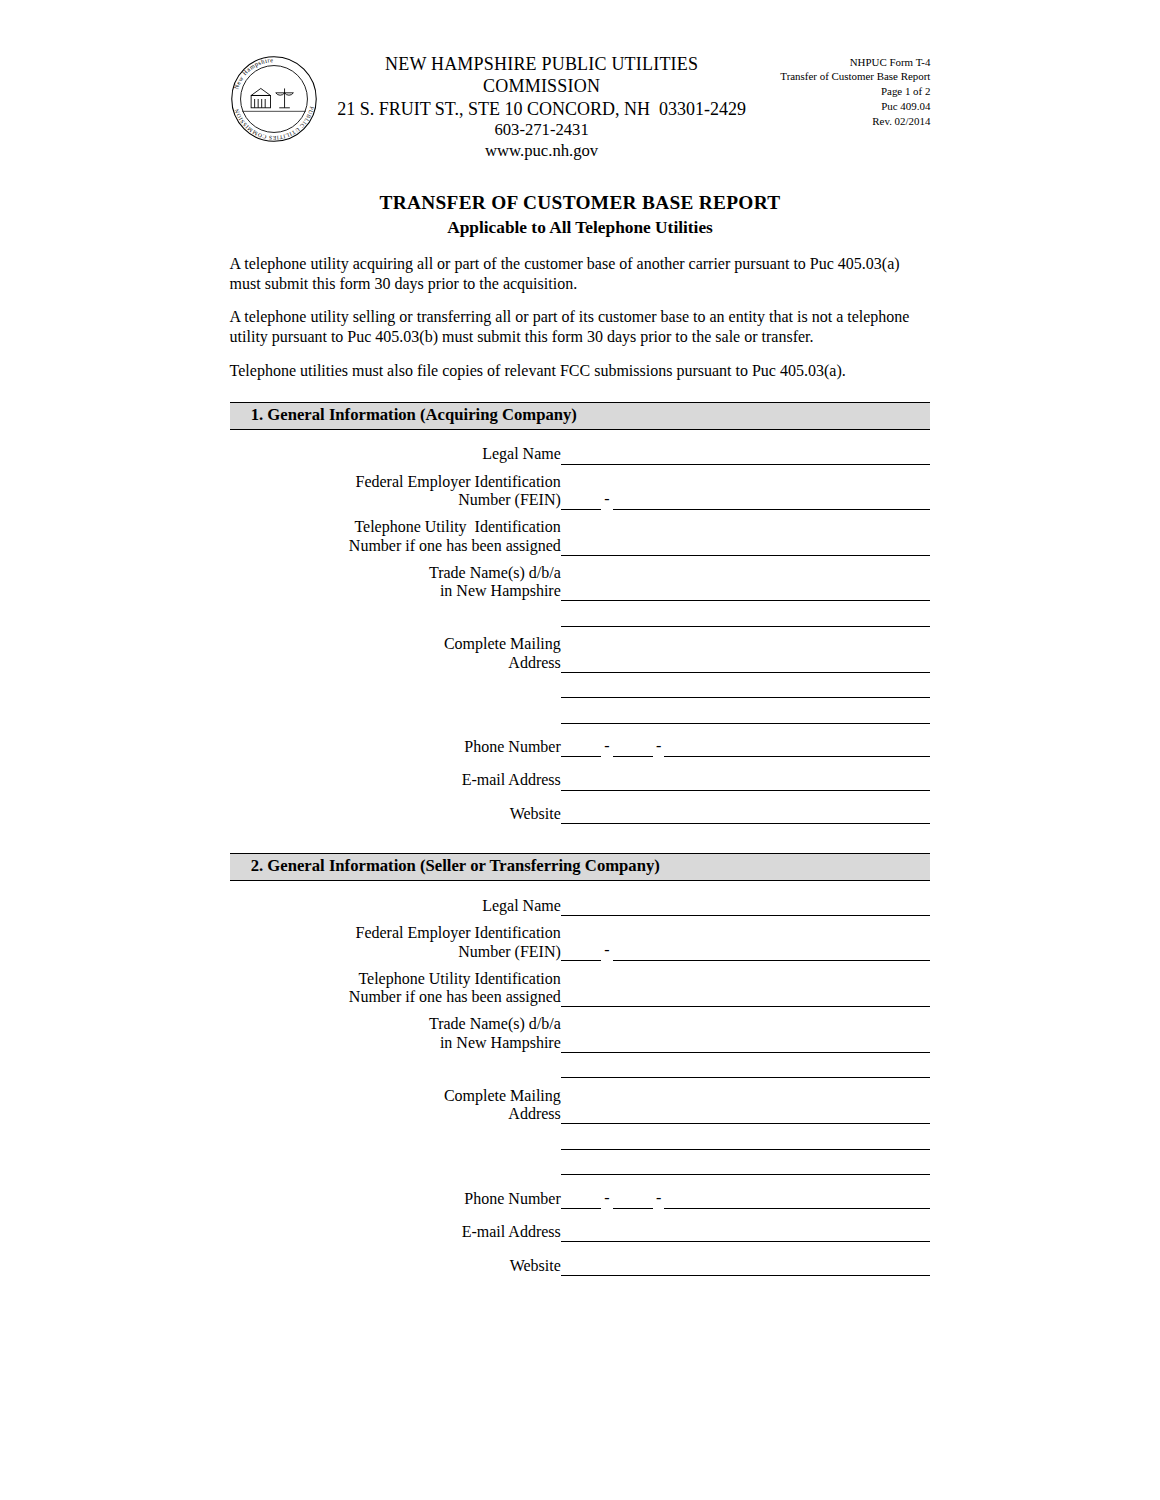New Hampshire PUBLIC UTILITIES COMMISSION
NHPUC Form T-4
Transfer of Customer Base Report
Page 1 of 2
Puc 409.04
Rev. 02/2014
NEW HAMPSHIRE PUBLIC UTILITIES COMMISSION
21 S. FRUIT ST., STE 10 CONCORD, NH 03301-2429
603-271-2431
www.puc.nh.gov
TRANSFER OF CUSTOMER BASE REPORT
Applicable to All Telephone Utilities
A telephone utility acquiring all or part of the customer base of another carrier pursuant to Puc 405.03(a) must submit this form 30 days prior to the acquisition.
A telephone utility selling or transferring all or part of its customer base to an entity that is not a telephone utility pursuant to Puc 405.03(b) must submit this form 30 days prior to the sale or transfer.
Telephone utilities must also file copies of relevant FCC submissions pursuant to Puc 405.03(a).
1. General Information (Acquiring Company)
| Legal Name | |
| Federal Employer Identification Number (FEIN) | - |
| Telephone Utility Identification Number if one has been assigned | |
| Trade Name(s) d/b/a in New Hampshire | |
| Complete Mailing Address | |
| Phone Number | - - |
| E-mail Address | |
| Website | |
2. General Information (Seller or Transferring Company)
| Legal Name | |
| Federal Employer Identification Number (FEIN) | - |
| Telephone Utility Identification Number if one has been assigned | |
| Trade Name(s) d/b/a in New Hampshire | |
| Complete Mailing Address | |
| Phone Number | - - |
| E-mail Address | |
| Website | |